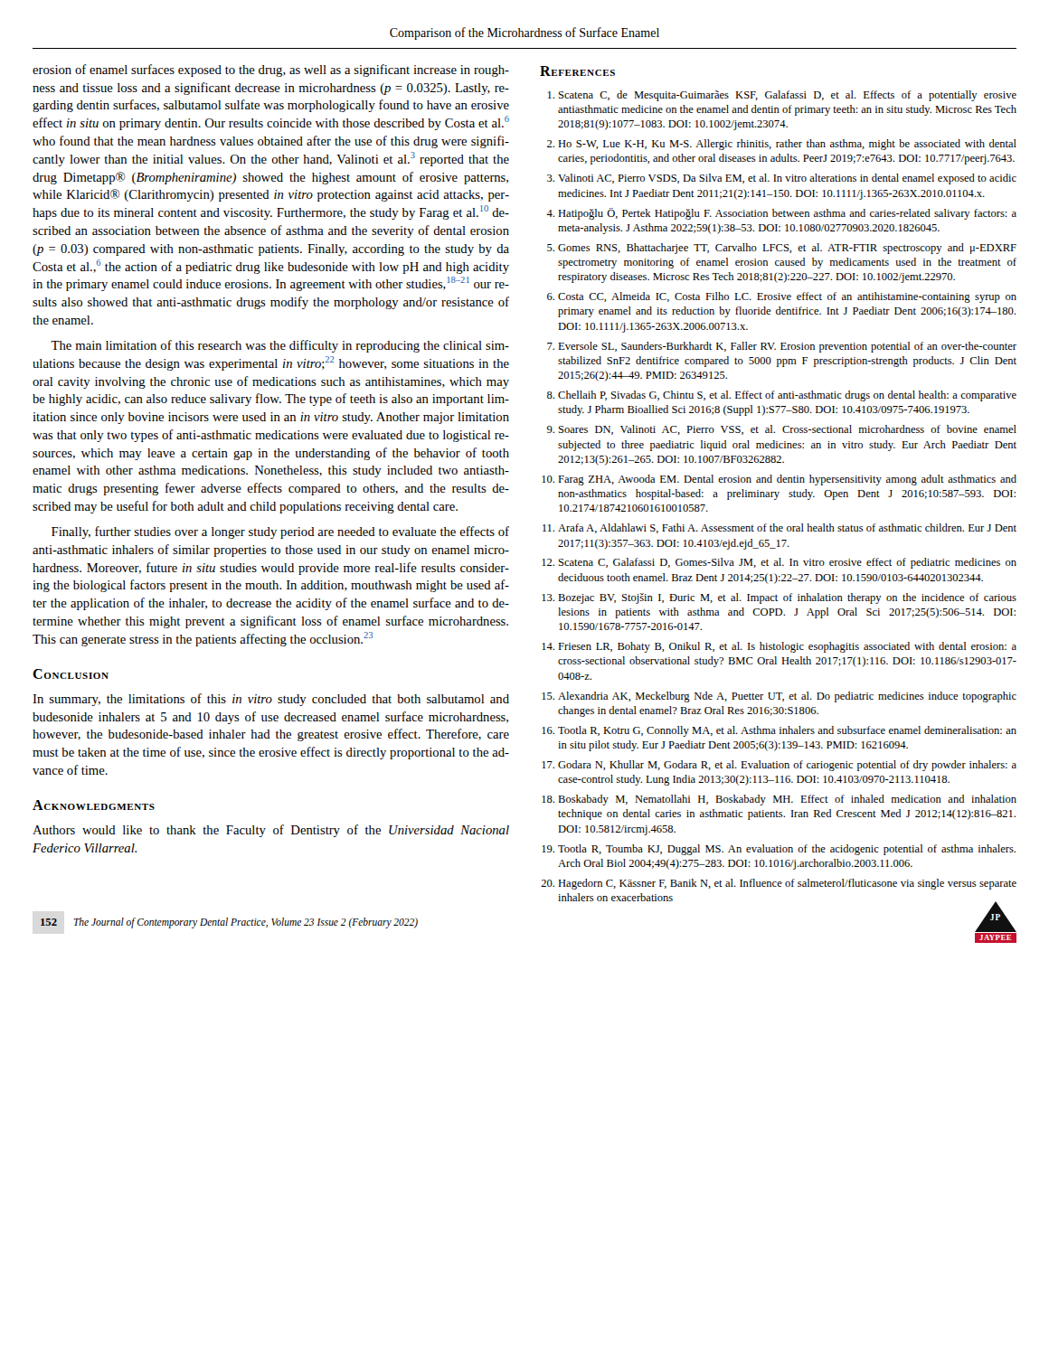Comparison of the Microhardness of Surface Enamel
erosion of enamel surfaces exposed to the drug, as well as a significant increase in roughness and tissue loss and a significant decrease in microhardness (p = 0.0325). Lastly, regarding dentin surfaces, salbutamol sulfate was morphologically found to have an erosive effect in situ on primary dentin. Our results coincide with those described by Costa et al.6 who found that the mean hardness values obtained after the use of this drug were significantly lower than the initial values. On the other hand, Valinoti et al.3 reported that the drug Dimetapp® (Brompheniramine) showed the highest amount of erosive patterns, while Klaricid® (Clarithromycin) presented in vitro protection against acid attacks, perhaps due to its mineral content and viscosity. Furthermore, the study by Farag et al.10 described an association between the absence of asthma and the severity of dental erosion (p = 0.03) compared with non-asthmatic patients. Finally, according to the study by da Costa et al.,6 the action of a pediatric drug like budesonide with low pH and high acidity in the primary enamel could induce erosions. In agreement with other studies,18–21 our results also showed that anti-asthmatic drugs modify the morphology and/or resistance of the enamel.
The main limitation of this research was the difficulty in reproducing the clinical simulations because the design was experimental in vitro;22 however, some situations in the oral cavity involving the chronic use of medications such as antihistamines, which may be highly acidic, can also reduce salivary flow. The type of teeth is also an important limitation since only bovine incisors were used in an in vitro study. Another major limitation was that only two types of anti-asthmatic medications were evaluated due to logistical resources, which may leave a certain gap in the understanding of the behavior of tooth enamel with other asthma medications. Nonetheless, this study included two antiasthmatic drugs presenting fewer adverse effects compared to others, and the results described may be useful for both adult and child populations receiving dental care.
Finally, further studies over a longer study period are needed to evaluate the effects of anti-asthmatic inhalers of similar properties to those used in our study on enamel microhardness. Moreover, future in situ studies would provide more real-life results considering the biological factors present in the mouth. In addition, mouthwash might be used after the application of the inhaler, to decrease the acidity of the enamel surface and to determine whether this might prevent a significant loss of enamel surface microhardness. This can generate stress in the patients affecting the occlusion.23
Conclusion
In summary, the limitations of this in vitro study concluded that both salbutamol and budesonide inhalers at 5 and 10 days of use decreased enamel surface microhardness, however, the budesonide-based inhaler had the greatest erosive effect. Therefore, care must be taken at the time of use, since the erosive effect is directly proportional to the advance of time.
Acknowledgments
Authors would like to thank the Faculty of Dentistry of the Universidad Nacional Federico Villarreal.
References
Scatena C, de Mesquita-Guimarães KSF, Galafassi D, et al. Effects of a potentially erosive antiasthmatic medicine on the enamel and dentin of primary teeth: an in situ study. Microsc Res Tech 2018;81(9):1077–1083. DOI: 10.1002/jemt.23074.
Ho S-W, Lue K-H, Ku M-S. Allergic rhinitis, rather than asthma, might be associated with dental caries, periodontitis, and other oral diseases in adults. PeerJ 2019;7:e7643. DOI: 10.7717/peerj.7643.
Valinoti AC, Pierro VSDS, Da Silva EM, et al. In vitro alterations in dental enamel exposed to acidic medicines. Int J Paediatr Dent 2011;21(2):141–150. DOI: 10.1111/j.1365-263X.2010.01104.x.
Hatipoğlu Ö, Pertek Hatipoğlu F. Association between asthma and caries-related salivary factors: a meta-analysis. J Asthma 2022;59(1):38–53. DOI: 10.1080/02770903.2020.1826045.
Gomes RNS, Bhattacharjee TT, Carvalho LFCS, et al. ATR-FTIR spectroscopy and μ-EDXRF spectrometry monitoring of enamel erosion caused by medicaments used in the treatment of respiratory diseases. Microsc Res Tech 2018;81(2):220–227. DOI: 10.1002/jemt.22970.
Costa CC, Almeida IC, Costa Filho LC. Erosive effect of an antihistamine-containing syrup on primary enamel and its reduction by fluoride dentifrice. Int J Paediatr Dent 2006;16(3):174–180. DOI: 10.1111/j.1365-263X.2006.00713.x.
Eversole SL, Saunders-Burkhardt K, Faller RV. Erosion prevention potential of an over-the-counter stabilized SnF2 dentifrice compared to 5000 ppm F prescription-strength products. J Clin Dent 2015;26(2):44–49. PMID: 26349125.
Chellaih P, Sivadas G, Chintu S, et al. Effect of anti-asthmatic drugs on dental health: a comparative study. J Pharm Bioallied Sci 2016;8 (Suppl 1):S77–S80. DOI: 10.4103/0975-7406.191973.
Soares DN, Valinoti AC, Pierro VSS, et al. Cross-sectional microhardness of bovine enamel subjected to three paediatric liquid oral medicines: an in vitro study. Eur Arch Paediatr Dent 2012;13(5):261–265. DOI: 10.1007/BF03262882.
Farag ZHA, Awooda EM. Dental erosion and dentin hypersensitivity among adult asthmatics and non-asthmatics hospital-based: a preliminary study. Open Dent J 2016;10:587–593. DOI: 10.2174/1874210601610010587.
Arafa A, Aldahlawi S, Fathi A. Assessment of the oral health status of asthmatic children. Eur J Dent 2017;11(3):357–363. DOI: 10.4103/ejd.ejd_65_17.
Scatena C, Galafassi D, Gomes-Silva JM, et al. In vitro erosive effect of pediatric medicines on deciduous tooth enamel. Braz Dent J 2014;25(1):22–27. DOI: 10.1590/0103-6440201302344.
Bozejac BV, Stojšin I, Ðuric M, et al. Impact of inhalation therapy on the incidence of carious lesions in patients with asthma and COPD. J Appl Oral Sci 2017;25(5):506–514. DOI: 10.1590/1678-7757-2016-0147.
Friesen LR, Bohaty B, Onikul R, et al. Is histologic esophagitis associated with dental erosion: a cross-sectional observational study? BMC Oral Health 2017;17(1):116. DOI: 10.1186/s12903-017-0408-z.
Alexandria AK, Meckelburg Nde A, Puetter UT, et al. Do pediatric medicines induce topographic changes in dental enamel? Braz Oral Res 2016;30:S1806.
Tootla R, Kotru G, Connolly MA, et al. Asthma inhalers and subsurface enamel demineralisation: an in situ pilot study. Eur J Paediatr Dent 2005;6(3):139–143. PMID: 16216094.
Godara N, Khullar M, Godara R, et al. Evaluation of cariogenic potential of dry powder inhalers: a case-control study. Lung India 2013;30(2):113–116. DOI: 10.4103/0970-2113.110418.
Boskabady M, Nematollahi H, Boskabady MH. Effect of inhaled medication and inhalation technique on dental caries in asthmatic patients. Iran Red Crescent Med J 2012;14(12):816–821. DOI: 10.5812/ircmj.4658.
Tootla R, Toumba KJ, Duggal MS. An evaluation of the acidogenic potential of asthma inhalers. Arch Oral Biol 2004;49(4):275–283. DOI: 10.1016/j.archoralbio.2003.11.006.
Hagedorn C, Kässner F, Banik N, et al. Influence of salmeterol/fluticasone via single versus separate inhalers on exacerbations
152 The Journal of Contemporary Dental Practice, Volume 23 Issue 2 (February 2022)
JP
JAYPEE